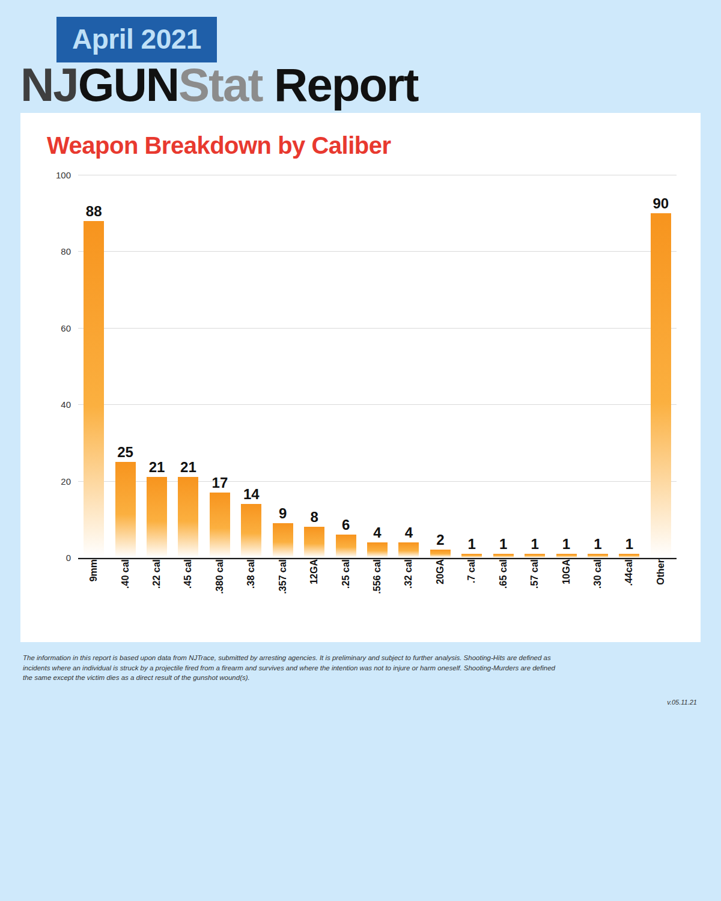April 2021
NJ GUN Stat Report
Weapon Breakdown by Caliber
100
80
60
40
20
0
88
25
21
21
17
14
9
8
6
4
4
2
1
1
1
1
1
1
90
9mm
.40 cal
.22 cal
.45 cal
.380 cal
.38 cal
.357 cal
12GA
.25 cal
.556 cal
.32 cal
20GA
.7 cal
.65 cal
.57 cal
10GA
.30 cal
.44cal
Other
The information in this report is based upon data from NJTrace, submitted by arresting agencies. It is preliminary and subject to further analysis. Shooting-Hits are defined as incidents where an individual is struck by a projectile fired from a firearm and survives and where the intention was not to injure or harm oneself. Shooting-Murders are defined the same except the victim dies as a direct result of the gunshot wound(s).
v.05.11.21